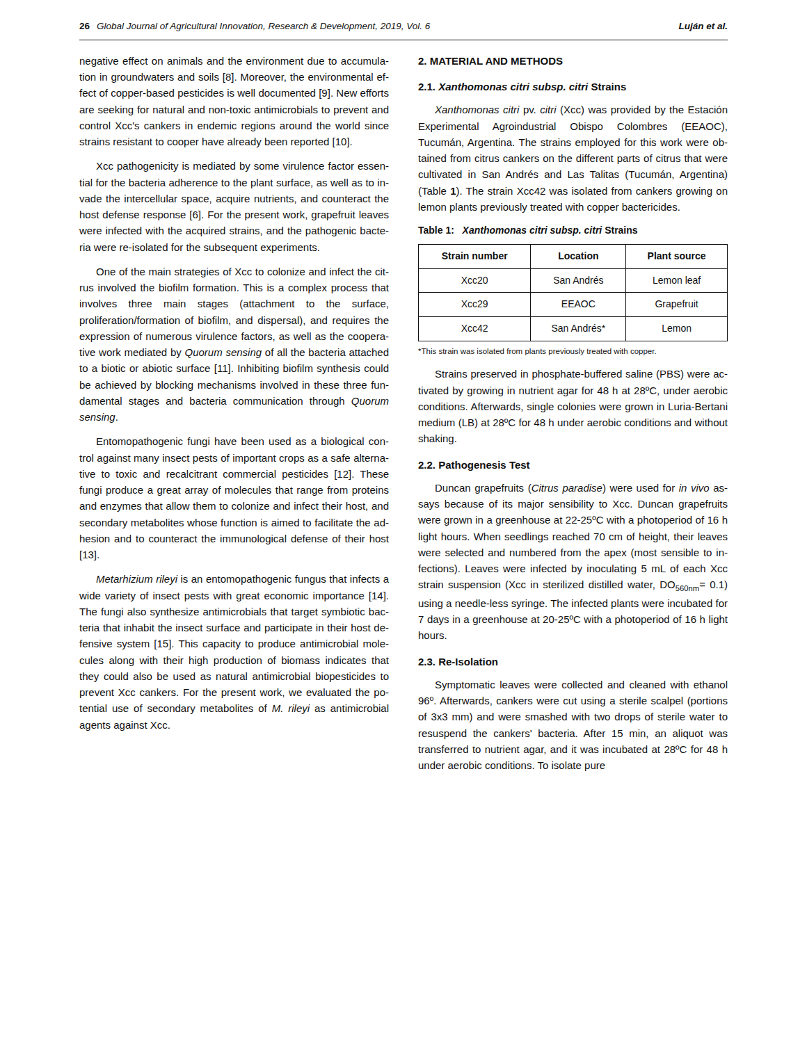26 Global Journal of Agricultural Innovation, Research & Development, 2019, Vol. 6 Luján et al.
negative effect on animals and the environment due to accumulation in groundwaters and soils [8]. Moreover, the environmental effect of copper-based pesticides is well documented [9]. New efforts are seeking for natural and non-toxic antimicrobials to prevent and control Xcc's cankers in endemic regions around the world since strains resistant to cooper have already been reported [10].
Xcc pathogenicity is mediated by some virulence factor essential for the bacteria adherence to the plant surface, as well as to invade the intercellular space, acquire nutrients, and counteract the host defense response [6]. For the present work, grapefruit leaves were infected with the acquired strains, and the pathogenic bacteria were re-isolated for the subsequent experiments.
One of the main strategies of Xcc to colonize and infect the citrus involved the biofilm formation. This is a complex process that involves three main stages (attachment to the surface, proliferation/formation of biofilm, and dispersal), and requires the expression of numerous virulence factors, as well as the cooperative work mediated by Quorum sensing of all the bacteria attached to a biotic or abiotic surface [11]. Inhibiting biofilm synthesis could be achieved by blocking mechanisms involved in these three fundamental stages and bacteria communication through Quorum sensing.
Entomopathogenic fungi have been used as a biological control against many insect pests of important crops as a safe alternative to toxic and recalcitrant commercial pesticides [12]. These fungi produce a great array of molecules that range from proteins and enzymes that allow them to colonize and infect their host, and secondary metabolites whose function is aimed to facilitate the adhesion and to counteract the immunological defense of their host [13].
Metarhizium rileyi is an entomopathogenic fungus that infects a wide variety of insect pests with great economic importance [14]. The fungi also synthesize antimicrobials that target symbiotic bacteria that inhabit the insect surface and participate in their host defensive system [15]. This capacity to produce antimicrobial molecules along with their high production of biomass indicates that they could also be used as natural antimicrobial biopesticides to prevent Xcc cankers. For the present work, we evaluated the potential use of secondary metabolites of M. rileyi as antimicrobial agents against Xcc.
2. MATERIAL AND METHODS
2.1. Xanthomonas citri subsp. citri Strains
Xanthomonas citri pv. citri (Xcc) was provided by the Estación Experimental Agroindustrial Obispo Colombres (EEAOC), Tucumán, Argentina. The strains employed for this work were obtained from citrus cankers on the different parts of citrus that were cultivated in San Andrés and Las Talitas (Tucumán, Argentina) (Table 1). The strain Xcc42 was isolated from cankers growing on lemon plants previously treated with copper bactericides.
Table 1: Xanthomonas citri subsp. citri Strains
| Strain number | Location | Plant source |
| --- | --- | --- |
| Xcc20 | San Andrés | Lemon leaf |
| Xcc29 | EEAOC | Grapefruit |
| Xcc42 | San Andrés* | Lemon |
*This strain was isolated from plants previously treated with copper.
Strains preserved in phosphate-buffered saline (PBS) were activated by growing in nutrient agar for 48 h at 28ºC, under aerobic conditions. Afterwards, single colonies were grown in Luria-Bertani medium (LB) at 28ºC for 48 h under aerobic conditions and without shaking.
2.2. Pathogenesis Test
Duncan grapefruits (Citrus paradise) were used for in vivo assays because of its major sensibility to Xcc. Duncan grapefruits were grown in a greenhouse at 22-25ºC with a photoperiod of 16 h light hours. When seedlings reached 70 cm of height, their leaves were selected and numbered from the apex (most sensible to infections). Leaves were infected by inoculating 5 mL of each Xcc strain suspension (Xcc in sterilized distilled water, DO560nm= 0.1) using a needle-less syringe. The infected plants were incubated for 7 days in a greenhouse at 20-25ºC with a photoperiod of 16 h light hours.
2.3. Re-Isolation
Symptomatic leaves were collected and cleaned with ethanol 96º. Afterwards, cankers were cut using a sterile scalpel (portions of 3x3 mm) and were smashed with two drops of sterile water to resuspend the cankers' bacteria. After 15 min, an aliquot was transferred to nutrient agar, and it was incubated at 28ºC for 48 h under aerobic conditions. To isolate pure